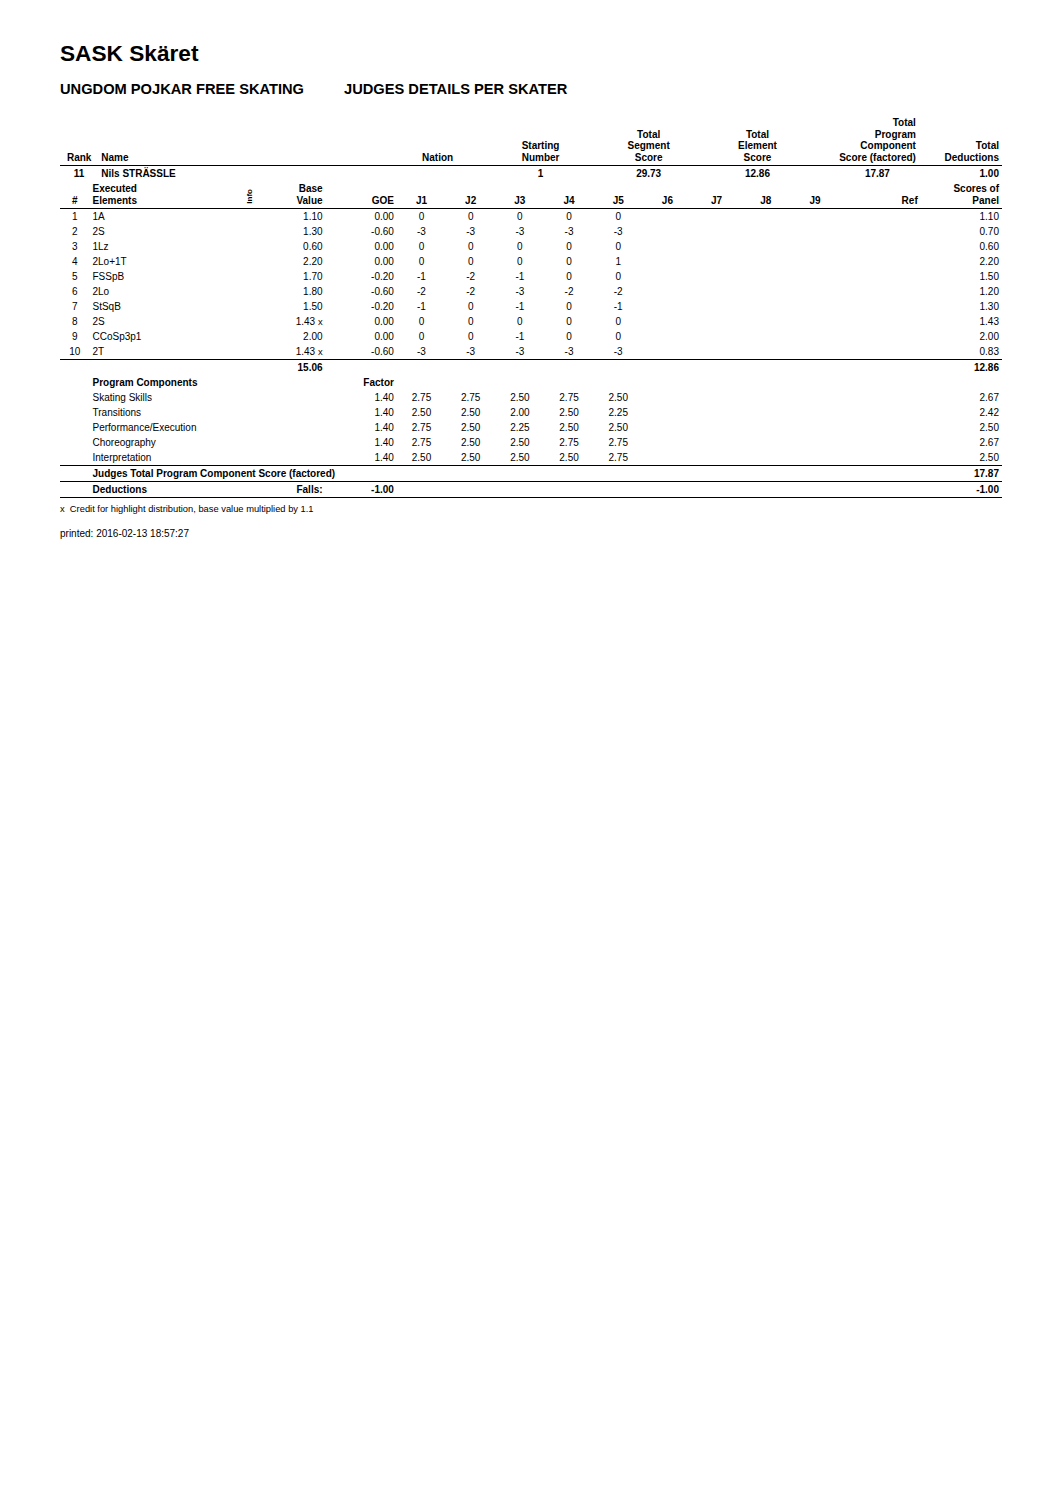SASK Skäret
UNGDOM POJKAR FREE SKATING JUDGES DETAILS PER SKATER
| Rank | Name | | | | Nation | | Starting Number | | Total Segment Score | | Total Element Score | | Total Program Component Score (factored) | Total Deductions |
| --- | --- | --- | --- | --- | --- | --- | --- | --- | --- | --- | --- | --- | --- | --- |
| 11 | Nils STRÄSSLE | | | | | | 1 | | 29.73 | | 12.86 | | 17.87 | 1.00 |
| # | Executed Elements | Info | Base Value | GOE | J1 | J2 | J3 | J4 | J5 | J6 | J7 | J8 | J9 | Ref | Scores of Panel |
| --- | --- | --- | --- | --- | --- | --- | --- | --- | --- | --- | --- | --- | --- | --- | --- |
| 1 | 1A | | 1.10 | 0.00 | 0 | 0 | 0 | 0 | 0 | | | | | | 1.10 |
| 2 | 2S | | 1.30 | -0.60 | -3 | -3 | -3 | -3 | -3 | | | | | | 0.70 |
| 3 | 1Lz | | 0.60 | 0.00 | 0 | 0 | 0 | 0 | 0 | | | | | | 0.60 |
| 4 | 2Lo+1T | | 2.20 | 0.00 | 0 | 0 | 0 | 0 | 1 | | | | | | 2.20 |
| 5 | FSSpB | | 1.70 | -0.20 | -1 | -2 | -1 | 0 | 0 | | | | | | 1.50 |
| 6 | 2Lo | | 1.80 | -0.60 | -2 | -2 | -3 | -2 | -2 | | | | | | 1.20 |
| 7 | StSqB | | 1.50 | -0.20 | -1 | 0 | -1 | 0 | -1 | | | | | | 1.30 |
| 8 | 2S | | 1.43 x | 0.00 | 0 | 0 | 0 | 0 | 0 | | | | | | 1.43 |
| 9 | CCoSp3p1 | | 2.00 | 0.00 | 0 | 0 | -1 | 0 | 0 | | | | | | 2.00 |
| 10 | 2T | | 1.43 x | -0.60 | -3 | -3 | -3 | -3 | -3 | | | | | | 0.83 |
| | | | 15.06 | | | | | | | | | | | | 12.86 |
| | Program Components | | | Factor | | | | | | | | | | | |
| | Skating Skills | | | 1.40 | 2.75 | 2.75 | 2.50 | 2.75 | 2.50 | | | | | | 2.67 |
| | Transitions | | | 1.40 | 2.50 | 2.50 | 2.00 | 2.50 | 2.25 | | | | | | 2.42 |
| | Performance/Execution | | | 1.40 | 2.75 | 2.50 | 2.25 | 2.50 | 2.50 | | | | | | 2.50 |
| | Choreography | | | 1.40 | 2.75 | 2.50 | 2.50 | 2.75 | 2.75 | | | | | | 2.67 |
| | Interpretation | | | 1.40 | 2.50 | 2.50 | 2.50 | 2.50 | 2.75 | | | | | | 2.50 |
| | Judges Total Program Component Score (factored) | | | | | | | | | | | 17.87 |
| | Deductions | | Falls: | -1.00 | | | | | | | | | | | -1.00 |
x Credit for highlight distribution, base value multiplied by 1.1
printed: 2016-02-13 18:57:27